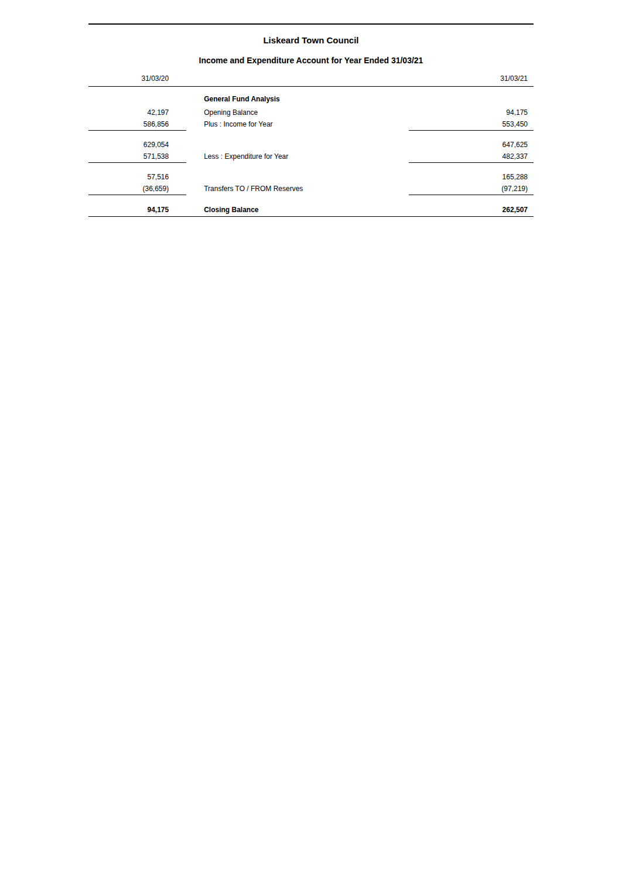Liskeard Town Council
Income and Expenditure Account for Year Ended 31/03/21
| 31/03/20 | | 31/03/21 |
| --- | --- | --- |
| | General Fund Analysis | |
| 42,197 | Opening Balance | 94,175 |
| 586,856 | Plus : Income for Year | 553,450 |
| 629,054 | | 647,625 |
| 571,538 | Less : Expenditure for Year | 482,337 |
| 57,516 | | 165,288 |
| (36,659) | Transfers TO / FROM Reserves | (97,219) |
| 94,175 | Closing Balance | 262,507 |